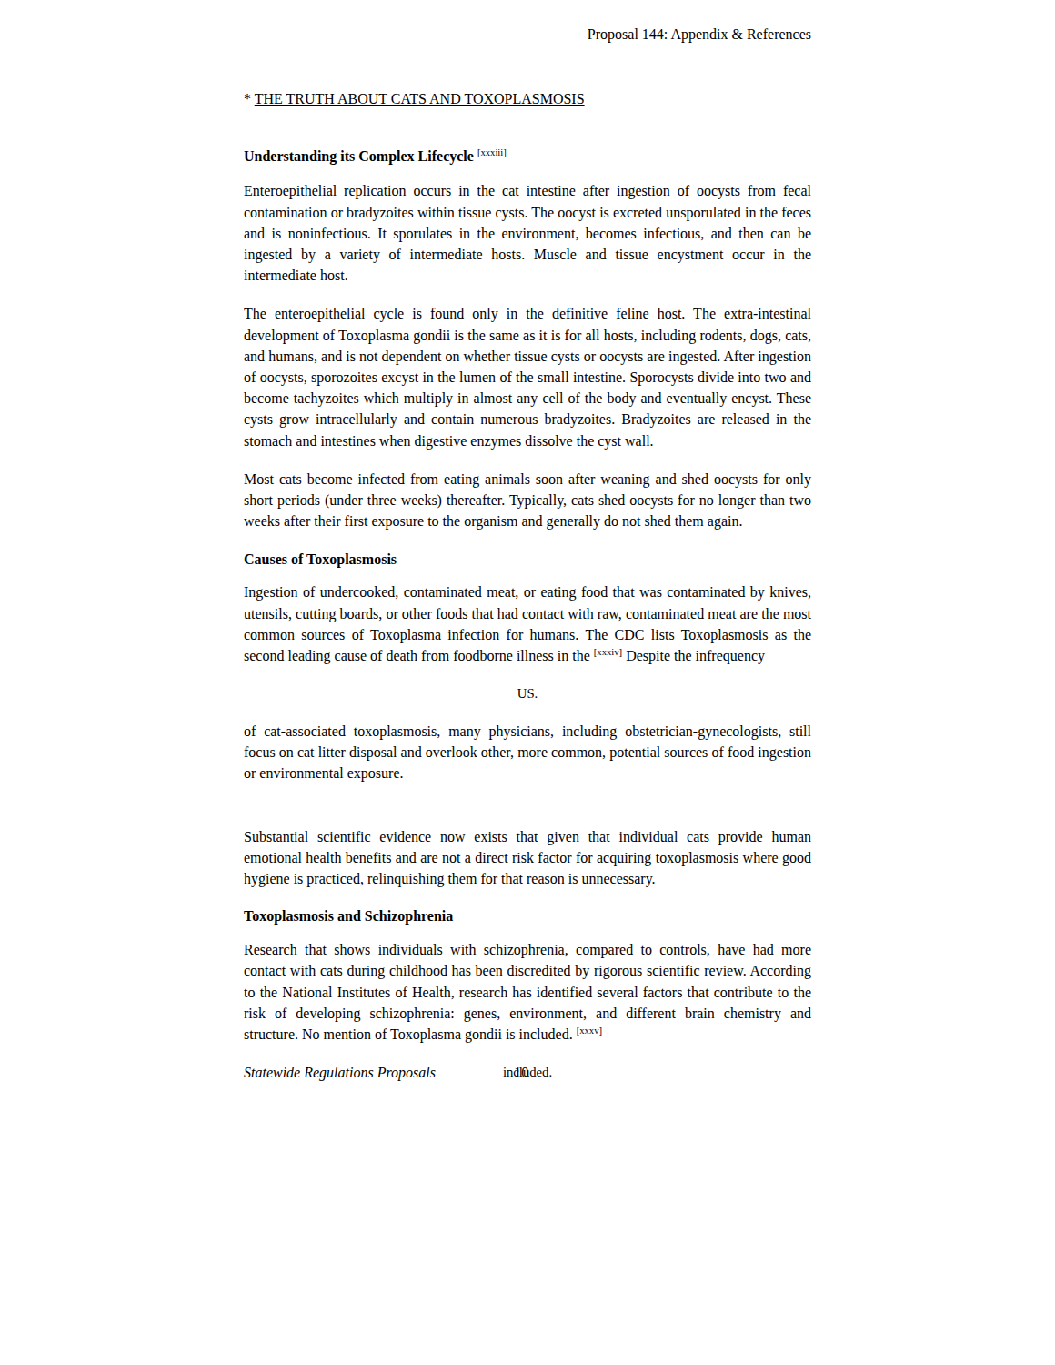Proposal 144: Appendix & References
* THE TRUTH ABOUT CATS AND TOXOPLASMOSIS
Understanding its Complex Lifecycle [xxxiii]
Enteroepithelial replication occurs in the cat intestine after ingestion of oocysts from fecal contamination or bradyzoites within tissue cysts. The oocyst is excreted unsporulated in the feces and is noninfectious. It sporulates in the environment, becomes infectious, and then can be ingested by a variety of intermediate hosts. Muscle and tissue encystment occur in the intermediate host.
The enteroepithelial cycle is found only in the definitive feline host. The extra-intestinal development of Toxoplasma gondii is the same as it is for all hosts, including rodents, dogs, cats, and humans, and is not dependent on whether tissue cysts or oocysts are ingested. After ingestion of oocysts, sporozoites excyst in the lumen of the small intestine. Sporocysts divide into two and become tachyzoites which multiply in almost any cell of the body and eventually encyst. These cysts grow intracellularly and contain numerous bradyzoites. Bradyzoites are released in the stomach and intestines when digestive enzymes dissolve the cyst wall.
Most cats become infected from eating animals soon after weaning and shed oocysts for only short periods (under three weeks) thereafter. Typically, cats shed oocysts for no longer than two weeks after their first exposure to the organism and generally do not shed them again.
Causes of Toxoplasmosis
Ingestion of undercooked, contaminated meat, or eating food that was contaminated by knives, utensils, cutting boards, or other foods that had contact with raw, contaminated meat are the most common sources of Toxoplasma infection for humans. The CDC lists Toxoplasmosis as the second leading cause of death from foodborne illness in the [xxxiv] Despite the infrequency
US.
of cat-associated toxoplasmosis, many physicians, including obstetrician-gynecologists, still focus on cat litter disposal and overlook other, more common, potential sources of food ingestion or environmental exposure.
Substantial scientific evidence now exists that given that individual cats provide human emotional health benefits and are not a direct risk factor for acquiring toxoplasmosis where good hygiene is practiced, relinquishing them for that reason is unnecessary.
Toxoplasmosis and Schizophrenia
Research that shows individuals with schizophrenia, compared to controls, have had more contact with cats during childhood has been discredited by rigorous scientific review. According to the National Institutes of Health, research has identified several factors that contribute to the risk of developing schizophrenia: genes, environment, and different brain chemistry and structure. No mention of Toxoplasma gondii is included. [xxxv]
included.
Statewide Regulations Proposals 10